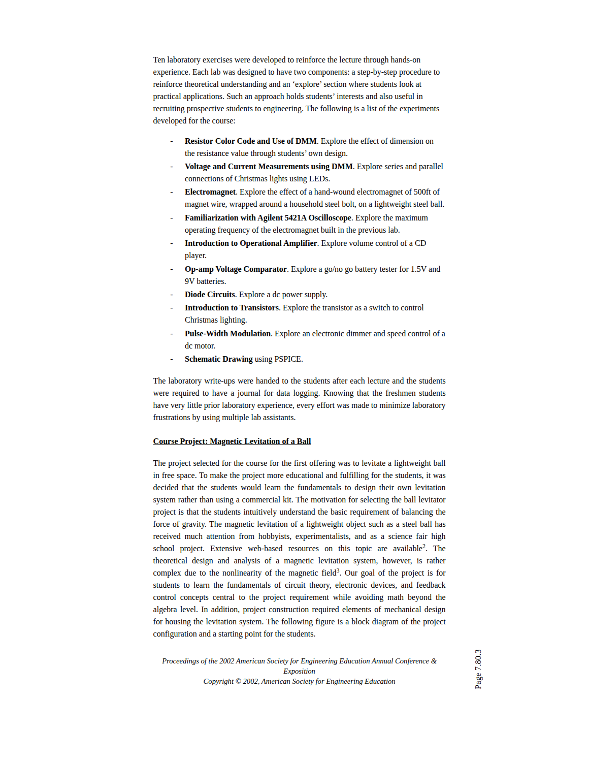Ten laboratory exercises were developed to reinforce the lecture through hands-on experience. Each lab was designed to have two components: a step-by-step procedure to reinforce theoretical understanding and an ‘explore’ section where students look at practical applications. Such an approach holds students’ interests and also useful in recruiting prospective students to engineering. The following is a list of the experiments developed for the course:
Resistor Color Code and Use of DMM. Explore the effect of dimension on the resistance value through students’ own design.
Voltage and Current Measurements using DMM. Explore series and parallel connections of Christmas lights using LEDs.
Electromagnet. Explore the effect of a hand-wound electromagnet of 500ft of magnet wire, wrapped around a household steel bolt, on a lightweight steel ball.
Familiarization with Agilent 5421A Oscilloscope. Explore the maximum operating frequency of the electromagnet built in the previous lab.
Introduction to Operational Amplifier. Explore volume control of a CD player.
Op-amp Voltage Comparator. Explore a go/no go battery tester for 1.5V and 9V batteries.
Diode Circuits. Explore a dc power supply.
Introduction to Transistors. Explore the transistor as a switch to control Christmas lighting.
Pulse-Width Modulation. Explore an electronic dimmer and speed control of a dc motor.
Schematic Drawing using PSPICE.
The laboratory write-ups were handed to the students after each lecture and the students were required to have a journal for data logging. Knowing that the freshmen students have very little prior laboratory experience, every effort was made to minimize laboratory frustrations by using multiple lab assistants.
Course Project: Magnetic Levitation of a Ball
The project selected for the course for the first offering was to levitate a lightweight ball in free space. To make the project more educational and fulfilling for the students, it was decided that the students would learn the fundamentals to design their own levitation system rather than using a commercial kit. The motivation for selecting the ball levitator project is that the students intuitively understand the basic requirement of balancing the force of gravity. The magnetic levitation of a lightweight object such as a steel ball has received much attention from hobbyists, experimentalists, and as a science fair high school project. Extensive web-based resources on this topic are available2. The theoretical design and analysis of a magnetic levitation system, however, is rather complex due to the nonlinearity of the magnetic field3. Our goal of the project is for students to learn the fundamentals of circuit theory, electronic devices, and feedback control concepts central to the project requirement while avoiding math beyond the algebra level. In addition, project construction required elements of mechanical design for housing the levitation system. The following figure is a block diagram of the project configuration and a starting point for the students.
Proceedings of the 2002 American Society for Engineering Education Annual Conference & Exposition
Copyright © 2002, American Society for Engineering Education
Page 7.80.3